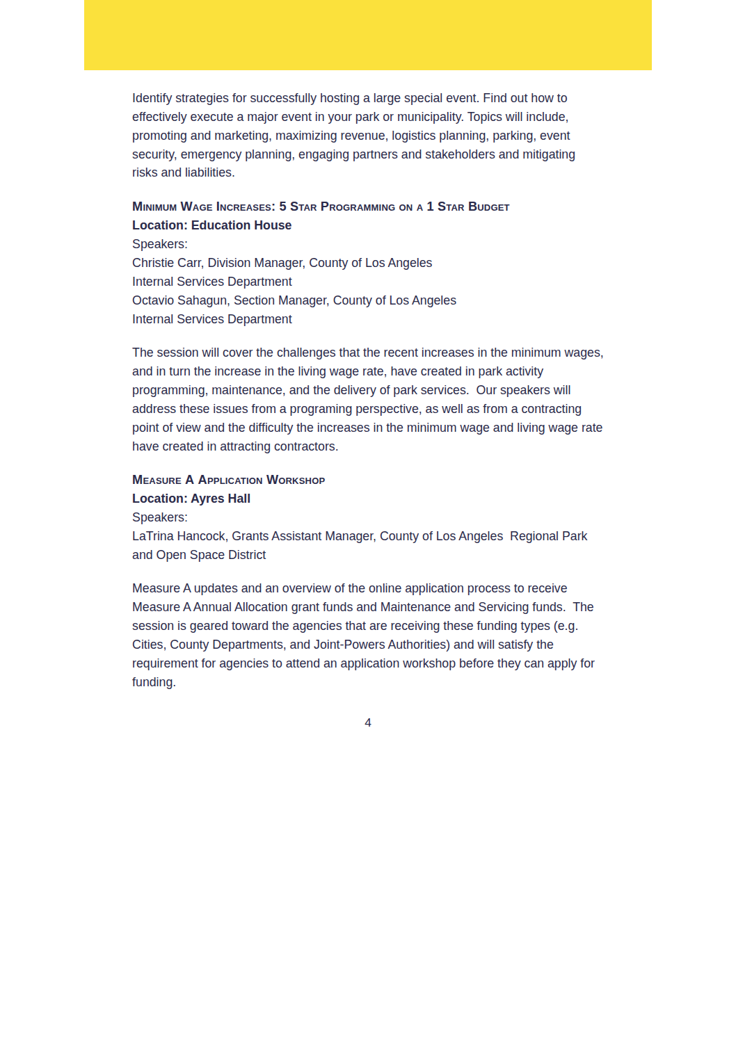Identify strategies for successfully hosting a large special event. Find out how to effectively execute a major event in your park or municipality. Topics will include, promoting and marketing, maximizing revenue, logistics planning, parking, event security, emergency planning, engaging partners and stakeholders and mitigating risks and liabilities.
Minimum Wage Increases: 5 Star Programming on a 1 Star Budget
Location: Education House
Speakers:
Christie Carr, Division Manager, County of Los Angeles
Internal Services Department
Octavio Sahagun, Section Manager, County of Los Angeles
Internal Services Department
The session will cover the challenges that the recent increases in the minimum wages, and in turn the increase in the living wage rate, have created in park activity programming, maintenance, and the delivery of park services. Our speakers will address these issues from a programing perspective, as well as from a contracting point of view and the difficulty the increases in the minimum wage and living wage rate have created in attracting contractors.
Measure A Application Workshop
Location: Ayres Hall
Speakers:
LaTrina Hancock, Grants Assistant Manager, County of Los Angeles Regional Park and Open Space District
Measure A updates and an overview of the online application process to receive Measure A Annual Allocation grant funds and Maintenance and Servicing funds. The session is geared toward the agencies that are receiving these funding types (e.g. Cities, County Departments, and Joint-Powers Authorities) and will satisfy the requirement for agencies to attend an application workshop before they can apply for funding.
4